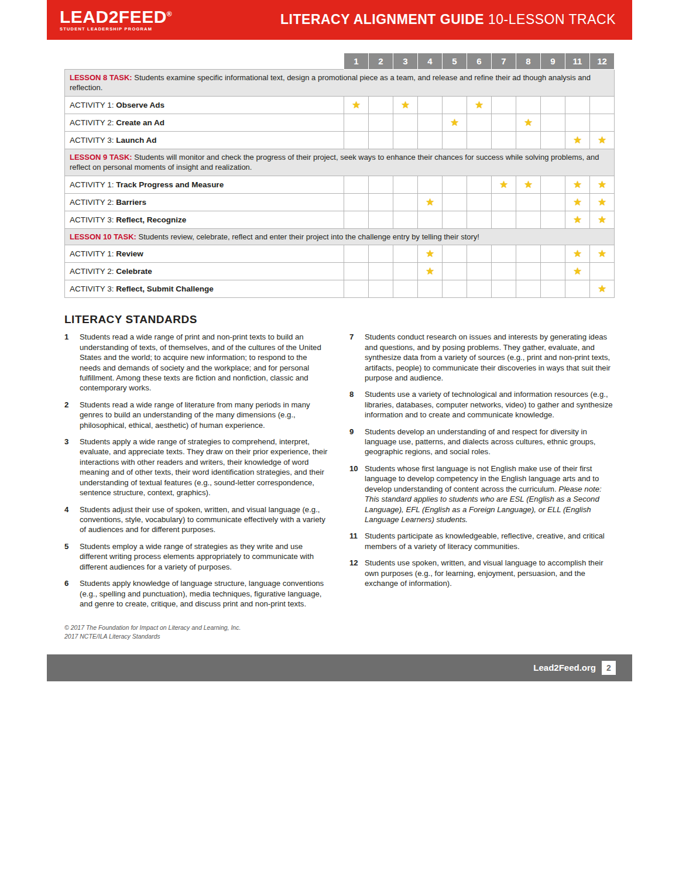LEAD2FEED®
STUDENT LEADERSHIP PROGRAM
LITERACY ALIGNMENT GUIDE 10-LESSON TRACK
| | 1 | 2 | 3 | 4 | 5 | 6 | 7 | 8 | 9 | 11 | 12 |
| --- | --- | --- | --- | --- | --- | --- | --- | --- | --- | --- | --- |
| LESSON 8 TASK: Students examine specific informational text, design a promotional piece as a team, and release and refine their ad though analysis and reflection. |
| ACTIVITY 1: Observe Ads | ★ | | ★ | | | ★ | | | | | |
| ACTIVITY 2: Create an Ad | | | | | ★ | | | ★ | | | |
| ACTIVITY 3: Launch Ad | | | | | | | | | | ★ | ★ |
| LESSON 9 TASK: Students will monitor and check the progress of their project, seek ways to enhance their chances for success while solving problems, and reflect on personal moments of insight and realization. |
| ACTIVITY 1: Track Progress and Measure | | | | | | | ★ | ★ | | ★ | ★ |
| ACTIVITY 2: Barriers | | | | ★ | | | | | | ★ | ★ |
| ACTIVITY 3: Reflect, Recognize | | | | | | | | | | ★ | ★ |
| LESSON 10 TASK: Students review, celebrate, reflect and enter their project into the challenge entry by telling their story! |
| ACTIVITY 1: Review | | | | ★ | | | | | | ★ | ★ |
| ACTIVITY 2: Celebrate | | | | ★ | | | | | | ★ | |
| ACTIVITY 3: Reflect, Submit Challenge | | | | | | | | | | | ★ |
LITERACY STANDARDS
1 Students read a wide range of print and non-print texts to build an understanding of texts, of themselves, and of the cultures of the United States and the world; to acquire new information; to respond to the needs and demands of society and the workplace; and for personal fulfillment. Among these texts are fiction and nonfiction, classic and contemporary works.
2 Students read a wide range of literature from many periods in many genres to build an understanding of the many dimensions (e.g., philosophical, ethical, aesthetic) of human experience.
3 Students apply a wide range of strategies to comprehend, interpret, evaluate, and appreciate texts. They draw on their prior experience, their interactions with other readers and writers, their knowledge of word meaning and of other texts, their word identification strategies, and their understanding of textual features (e.g., sound-letter correspondence, sentence structure, context, graphics).
4 Students adjust their use of spoken, written, and visual language (e.g., conventions, style, vocabulary) to communicate effectively with a variety of audiences and for different purposes.
5 Students employ a wide range of strategies as they write and use different writing process elements appropriately to communicate with different audiences for a variety of purposes.
6 Students apply knowledge of language structure, language conventions (e.g., spelling and punctuation), media techniques, figurative language, and genre to create, critique, and discuss print and non-print texts.
7 Students conduct research on issues and interests by generating ideas and questions, and by posing problems. They gather, evaluate, and synthesize data from a variety of sources (e.g., print and non-print texts, artifacts, people) to communicate their discoveries in ways that suit their purpose and audience.
8 Students use a variety of technological and information resources (e.g., libraries, databases, computer networks, video) to gather and synthesize information and to create and communicate knowledge.
9 Students develop an understanding of and respect for diversity in language use, patterns, and dialects across cultures, ethnic groups, geographic regions, and social roles.
10 Students whose first language is not English make use of their first language to develop competency in the English language arts and to develop understanding of content across the curriculum. Please note: This standard applies to students who are ESL (English as a Second Language), EFL (English as a Foreign Language), or ELL (English Language Learners) students.
11 Students participate as knowledgeable, reflective, creative, and critical members of a variety of literacy communities.
12 Students use spoken, written, and visual language to accomplish their own purposes (e.g., for learning, enjoyment, persuasion, and the exchange of information).
© 2017 The Foundation for Impact on Literacy and Learning, Inc.
2017 NCTE/ILA Literacy Standards
Lead2Feed.org 2